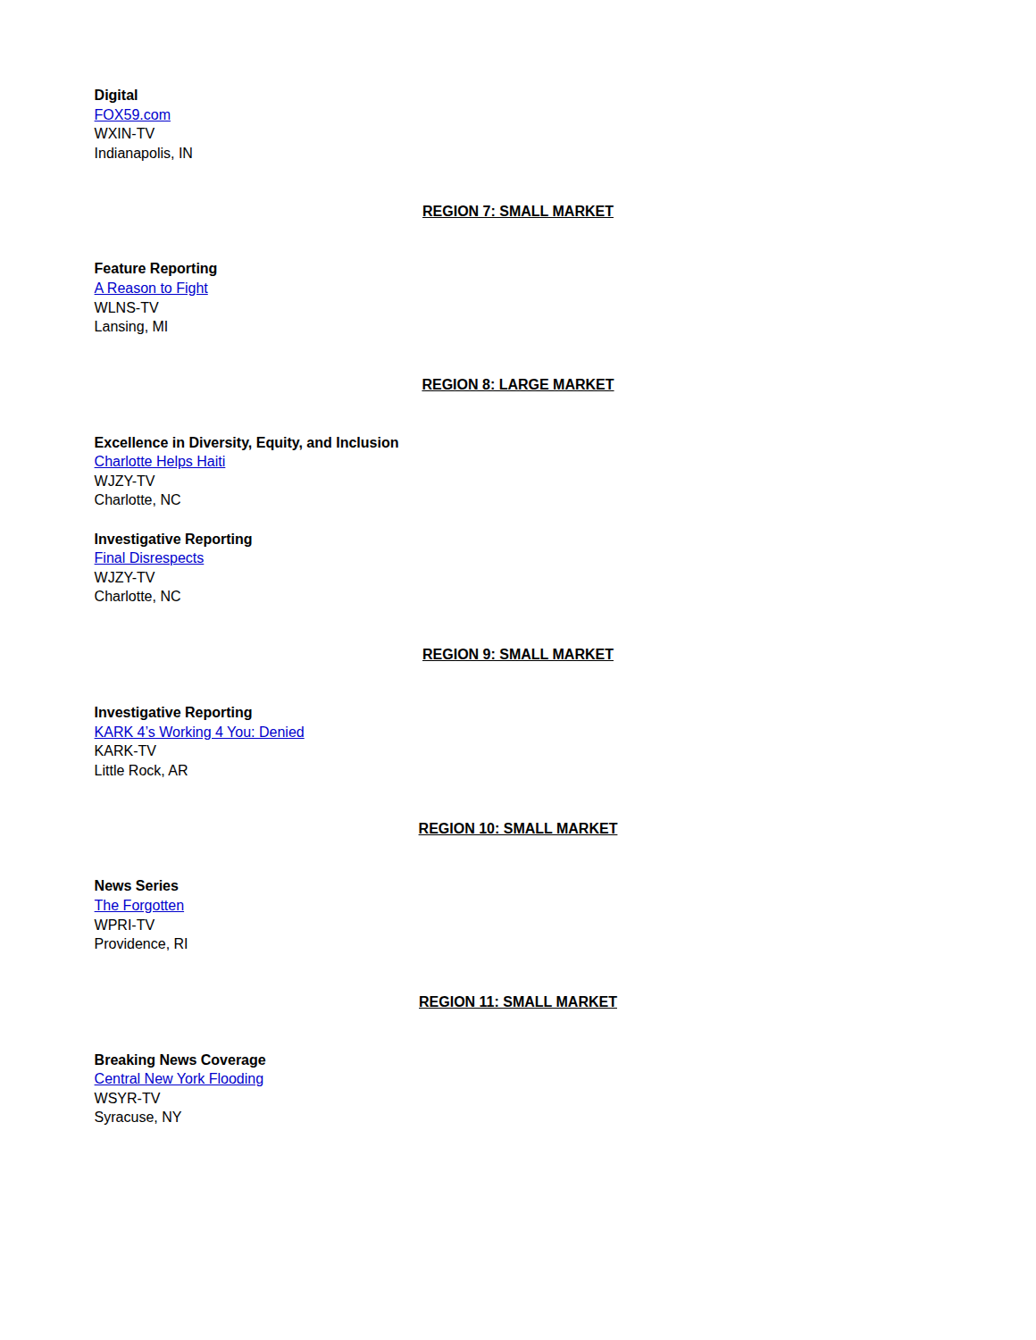Digital
FOX59.com
WXIN-TV
Indianapolis, IN
REGION 7: SMALL MARKET
Feature Reporting
A Reason to Fight
WLNS-TV
Lansing, MI
REGION 8: LARGE MARKET
Excellence in Diversity, Equity, and Inclusion
Charlotte Helps Haiti
WJZY-TV
Charlotte, NC
Investigative Reporting
Final Disrespects
WJZY-TV
Charlotte, NC
REGION 9: SMALL MARKET
Investigative Reporting
KARK 4’s Working 4 You: Denied
KARK-TV
Little Rock, AR
REGION 10: SMALL MARKET
News Series
The Forgotten
WPRI-TV
Providence, RI
REGION 11: SMALL MARKET
Breaking News Coverage
Central New York Flooding
WSYR-TV
Syracuse, NY